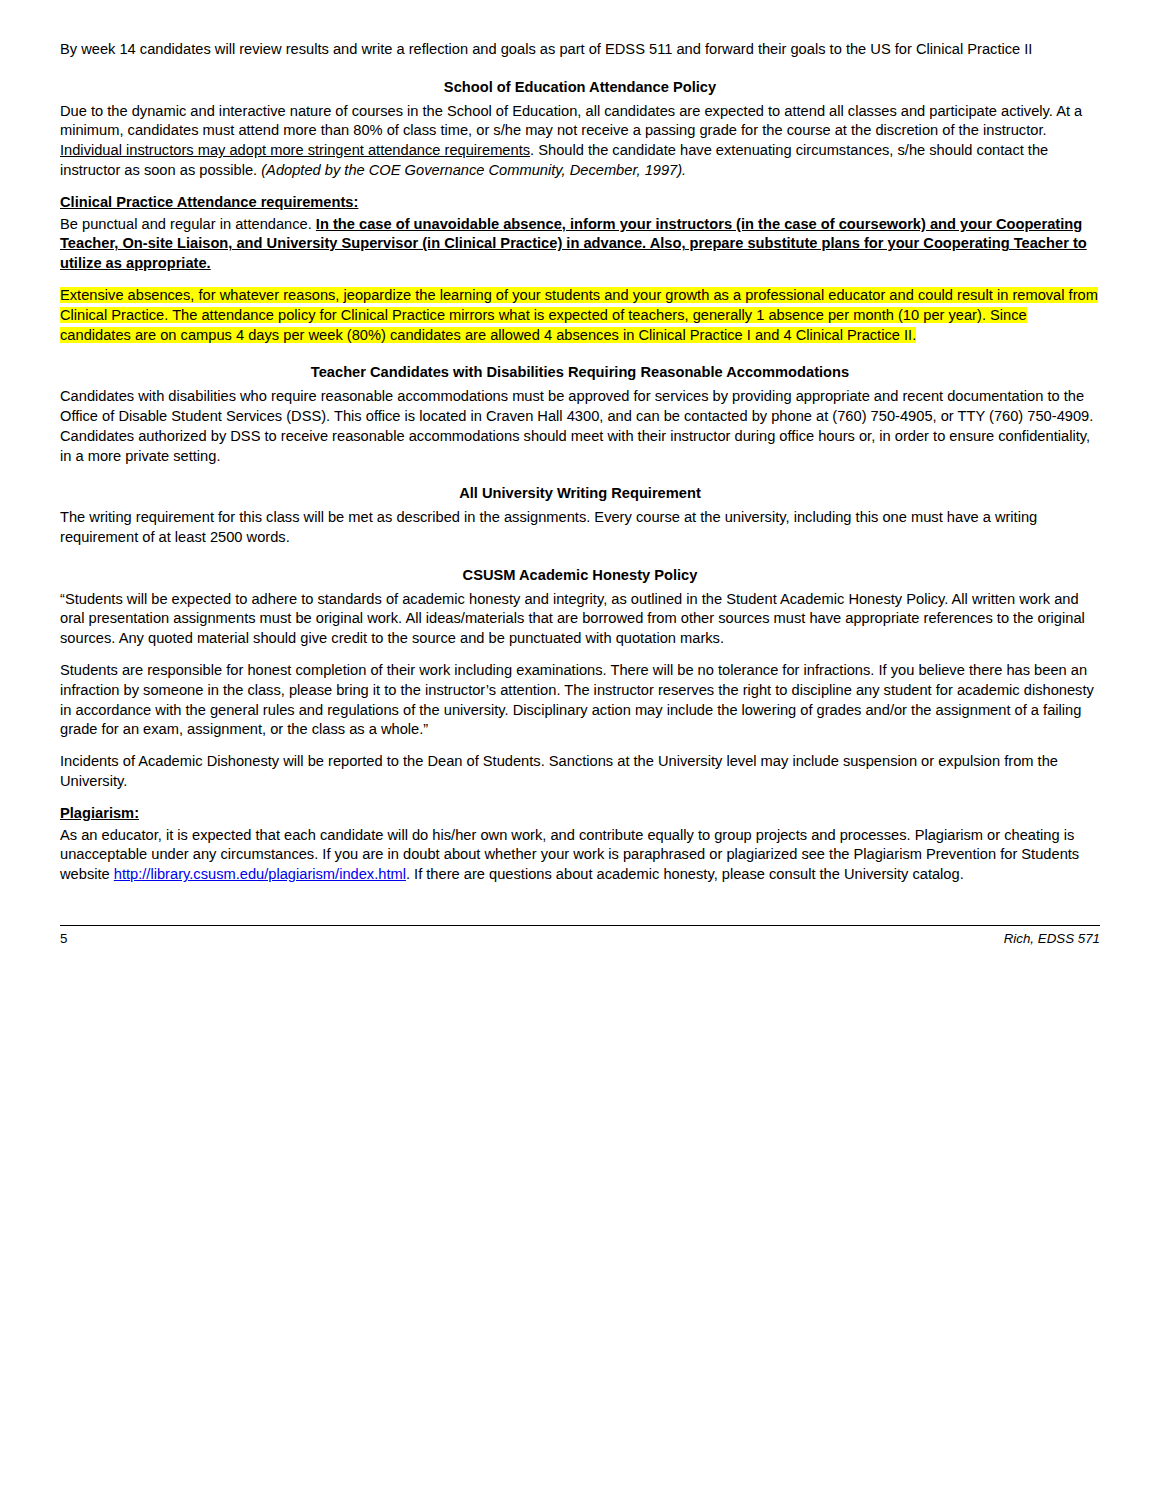By week 14 candidates will review results and write a reflection and goals as part of EDSS 511 and forward their goals to the US for Clinical Practice II
School of Education Attendance Policy
Due to the dynamic and interactive nature of courses in the School of Education, all candidates are expected to attend all classes and participate actively. At a minimum, candidates must attend more than 80% of class time, or s/he may not receive a passing grade for the course at the discretion of the instructor. Individual instructors may adopt more stringent attendance requirements. Should the candidate have extenuating circumstances, s/he should contact the instructor as soon as possible. (Adopted by the COE Governance Community, December, 1997).
Clinical Practice Attendance requirements:
Be punctual and regular in attendance. In the case of unavoidable absence, inform your instructors (in the case of coursework) and your Cooperating Teacher, On-site Liaison, and University Supervisor (in Clinical Practice) in advance. Also, prepare substitute plans for your Cooperating Teacher to utilize as appropriate.
Extensive absences, for whatever reasons, jeopardize the learning of your students and your growth as a professional educator and could result in removal from Clinical Practice. The attendance policy for Clinical Practice mirrors what is expected of teachers, generally 1 absence per month (10 per year). Since candidates are on campus 4 days per week (80%) candidates are allowed 4 absences in Clinical Practice I and 4 Clinical Practice II.
Teacher Candidates with Disabilities Requiring Reasonable Accommodations
Candidates with disabilities who require reasonable accommodations must be approved for services by providing appropriate and recent documentation to the Office of Disable Student Services (DSS). This office is located in Craven Hall 4300, and can be contacted by phone at (760) 750-4905, or TTY (760) 750-4909. Candidates authorized by DSS to receive reasonable accommodations should meet with their instructor during office hours or, in order to ensure confidentiality, in a more private setting.
All University Writing Requirement
The writing requirement for this class will be met as described in the assignments. Every course at the university, including this one must have a writing requirement of at least 2500 words.
CSUSM Academic Honesty Policy
“Students will be expected to adhere to standards of academic honesty and integrity, as outlined in the Student Academic Honesty Policy. All written work and oral presentation assignments must be original work. All ideas/materials that are borrowed from other sources must have appropriate references to the original sources. Any quoted material should give credit to the source and be punctuated with quotation marks.
Students are responsible for honest completion of their work including examinations. There will be no tolerance for infractions. If you believe there has been an infraction by someone in the class, please bring it to the instructor’s attention. The instructor reserves the right to discipline any student for academic dishonesty in accordance with the general rules and regulations of the university. Disciplinary action may include the lowering of grades and/or the assignment of a failing grade for an exam, assignment, or the class as a whole.”
Incidents of Academic Dishonesty will be reported to the Dean of Students. Sanctions at the University level may include suspension or expulsion from the University.
Plagiarism:
As an educator, it is expected that each candidate will do his/her own work, and contribute equally to group projects and processes. Plagiarism or cheating is unacceptable under any circumstances. If you are in doubt about whether your work is paraphrased or plagiarized see the Plagiarism Prevention for Students website http://library.csusm.edu/plagiarism/index.html. If there are questions about academic honesty, please consult the University catalog.
5 Rich, EDSS 571